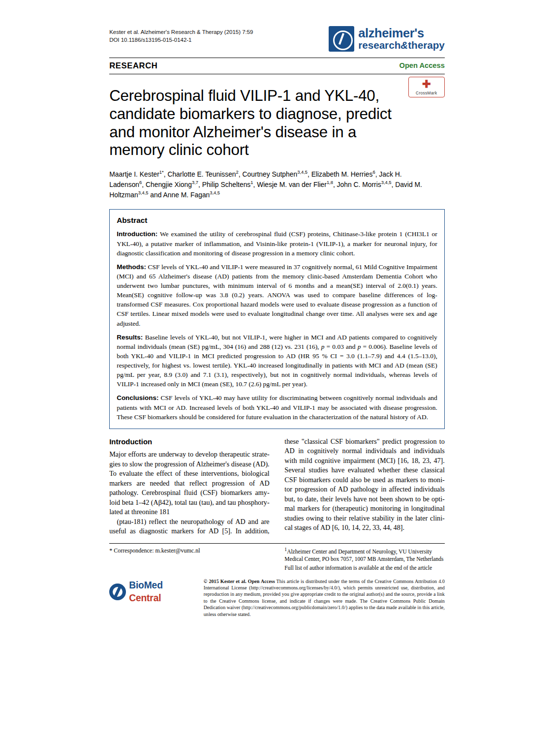Kester et al. Alzheimer's Research & Therapy (2015) 7:59
DOI 10.1186/s13195-015-0142-1
alzheimer's research&therapy
RESEARCH
Open Access
✚
CrossMark
Cerebrospinal fluid VILIP-1 and YKL-40, candidate biomarkers to diagnose, predict and monitor Alzheimer's disease in a memory clinic cohort
Maartje I. Kester1*, Charlotte E. Teunissen2, Courtney Sutphen3,4,5, Elizabeth M. Herries6, Jack H. Ladenson6, Chengjie Xiong3,7, Philip Scheltens1, Wiesje M. van der Flier1,8, John C. Morris3,4,5, David M. Holtzman3,4,5 and Anne M. Fagan3,4,5
Abstract
Introduction: We examined the utility of cerebrospinal fluid (CSF) proteins, Chitinase-3-like protein 1 (CHI3L1 or YKL-40), a putative marker of inflammation, and Visinin-like protein-1 (VILIP-1), a marker for neuronal injury, for diagnostic classification and monitoring of disease progression in a memory clinic cohort.
Methods: CSF levels of YKL-40 and VILIP-1 were measured in 37 cognitively normal, 61 Mild Cognitive Impairment (MCI) and 65 Alzheimer's disease (AD) patients from the memory clinic-based Amsterdam Dementia Cohort who underwent two lumbar punctures, with minimum interval of 6 months and a mean(SE) interval of 2.0(0.1) years. Mean(SE) cognitive follow-up was 3.8 (0.2) years. ANOVA was used to compare baseline differences of log-transformed CSF measures. Cox proportional hazard models were used to evaluate disease progression as a function of CSF tertiles. Linear mixed models were used to evaluate longitudinal change over time. All analyses were sex and age adjusted.
Results: Baseline levels of YKL-40, but not VILIP-1, were higher in MCI and AD patients compared to cognitively normal individuals (mean (SE) pg/mL, 304 (16) and 288 (12) vs. 231 (16), p = 0.03 and p = 0.006). Baseline levels of both YKL-40 and VILIP-1 in MCI predicted progression to AD (HR 95 % CI = 3.0 (1.1–7.9) and 4.4 (1.5–13.0), respectively, for highest vs. lowest tertile). YKL-40 increased longitudinally in patients with MCI and AD (mean (SE) pg/mL per year, 8.9 (3.0) and 7.1 (3.1), respectively), but not in cognitively normal individuals, whereas levels of VILIP-1 increased only in MCI (mean (SE), 10.7 (2.6) pg/mL per year).
Conclusions: CSF levels of YKL-40 may have utility for discriminating between cognitively normal individuals and patients with MCI or AD. Increased levels of both YKL-40 and VILIP-1 may be associated with disease progression. These CSF biomarkers should be considered for future evaluation in the characterization of the natural history of AD.
Introduction
Major efforts are underway to develop therapeutic strategies to slow the progression of Alzheimer's disease (AD). To evaluate the effect of these interventions, biological markers are needed that reflect progression of AD pathology. Cerebrospinal fluid (CSF) biomarkers amyloid beta 1–42 (Aβ42), total tau (tau), and tau phosphorylated at threonine 181
(ptau-181) reflect the neuropathology of AD and are useful as diagnostic markers for AD [5]. In addition, these "classical CSF biomarkers" predict progression to AD in cognitively normal individuals and individuals with mild cognitive impairment (MCI) [16, 18, 23, 47]. Several studies have evaluated whether these classical CSF biomarkers could also be used as markers to monitor progression of AD pathology in affected individuals but, to date, their levels have not been shown to be optimal markers for (therapeutic) monitoring in longitudinal studies owing to their relative stability in the later clinical stages of AD [6, 10, 14, 22, 33, 44, 48].
* Correspondence: m.kester@vumc.nl
1Alzheimer Center and Department of Neurology, VU University Medical Center, PO box 7057, 1007 MB Amsterdam, The Netherlands
Full list of author information is available at the end of the article
BioMed Central
© 2015 Kester et al. Open Access This article is distributed under the terms of the Creative Commons Attribution 4.0 International License (http://creativecommons.org/licenses/by/4.0/), which permits unrestricted use, distribution, and reproduction in any medium, provided you give appropriate credit to the original author(s) and the source, provide a link to the Creative Commons license, and indicate if changes were made. The Creative Commons Public Domain Dedication waiver (http://creativecommons.org/publicdomain/zero/1.0/) applies to the data made available in this article, unless otherwise stated.